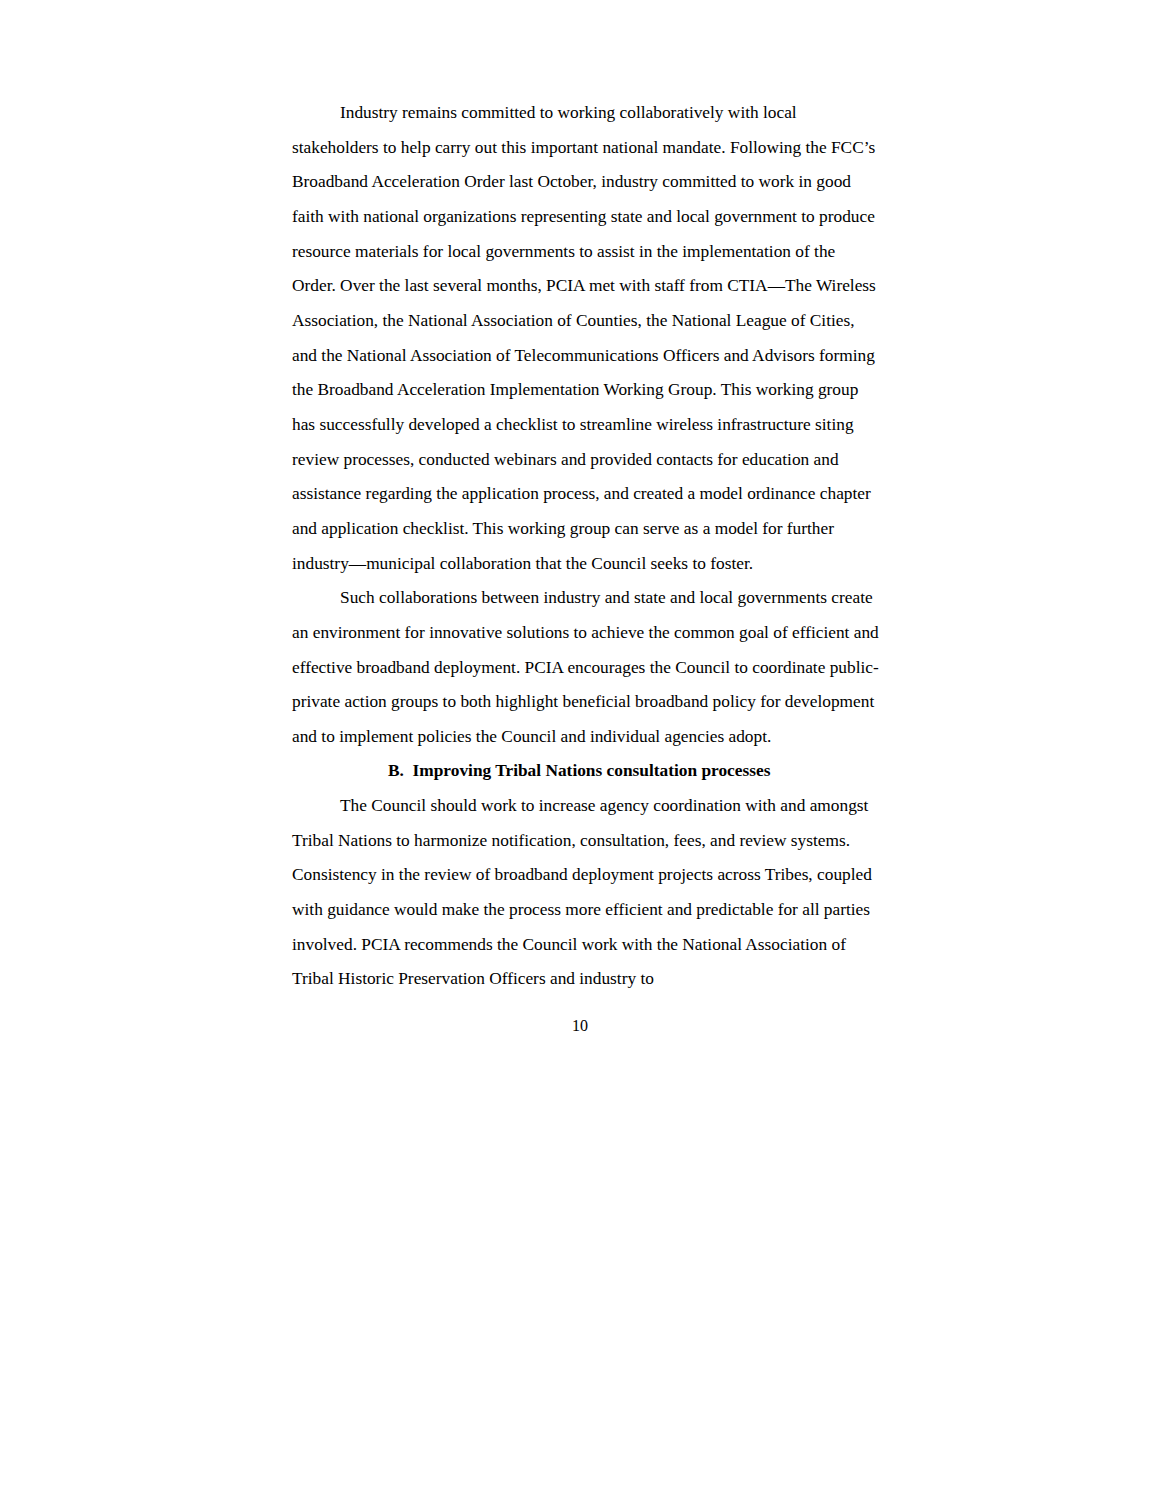Industry remains committed to working collaboratively with local stakeholders to help carry out this important national mandate. Following the FCC’s Broadband Acceleration Order last October, industry committed to work in good faith with national organizations representing state and local government to produce resource materials for local governments to assist in the implementation of the Order. Over the last several months, PCIA met with staff from CTIA—The Wireless Association, the National Association of Counties, the National League of Cities, and the National Association of Telecommunications Officers and Advisors forming the Broadband Acceleration Implementation Working Group. This working group has successfully developed a checklist to streamline wireless infrastructure siting review processes, conducted webinars and provided contacts for education and assistance regarding the application process, and created a model ordinance chapter and application checklist. This working group can serve as a model for further industry—municipal collaboration that the Council seeks to foster.
Such collaborations between industry and state and local governments create an environment for innovative solutions to achieve the common goal of efficient and effective broadband deployment. PCIA encourages the Council to coordinate public-private action groups to both highlight beneficial broadband policy for development and to implement policies the Council and individual agencies adopt.
B. Improving Tribal Nations consultation processes
The Council should work to increase agency coordination with and amongst Tribal Nations to harmonize notification, consultation, fees, and review systems. Consistency in the review of broadband deployment projects across Tribes, coupled with guidance would make the process more efficient and predictable for all parties involved. PCIA recommends the Council work with the National Association of Tribal Historic Preservation Officers and industry to
10